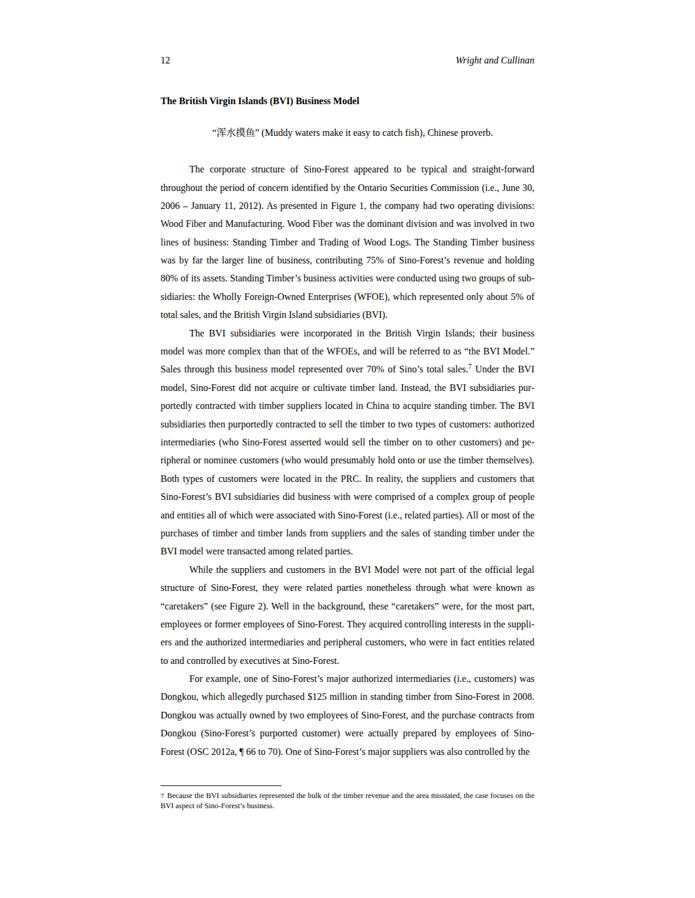12 Wright and Cullinan
The British Virgin Islands (BVI) Business Model
“浑水摸鱼” (Muddy waters make it easy to catch fish), Chinese proverb.
The corporate structure of Sino-Forest appeared to be typical and straight-forward throughout the period of concern identified by the Ontario Securities Commission (i.e., June 30, 2006 – January 11, 2012). As presented in Figure 1, the company had two operating divisions: Wood Fiber and Manufacturing. Wood Fiber was the dominant division and was involved in two lines of business: Standing Timber and Trading of Wood Logs. The Standing Timber business was by far the larger line of business, contributing 75% of Sino-Forest’s revenue and holding 80% of its assets. Standing Timber’s business activities were conducted using two groups of subsidiaries: the Wholly Foreign-Owned Enterprises (WFOE), which represented only about 5% of total sales, and the British Virgin Island subsidiaries (BVI).
The BVI subsidiaries were incorporated in the British Virgin Islands; their business model was more complex than that of the WFOEs, and will be referred to as “the BVI Model.” Sales through this business model represented over 70% of Sino’s total sales.7 Under the BVI model, Sino-Forest did not acquire or cultivate timber land. Instead, the BVI subsidiaries purportedly contracted with timber suppliers located in China to acquire standing timber. The BVI subsidiaries then purportedly contracted to sell the timber to two types of customers: authorized intermediaries (who Sino-Forest asserted would sell the timber on to other customers) and peripheral or nominee customers (who would presumably hold onto or use the timber themselves). Both types of customers were located in the PRC. In reality, the suppliers and customers that Sino-Forest’s BVI subsidiaries did business with were comprised of a complex group of people and entities all of which were associated with Sino-Forest (i.e., related parties). All or most of the purchases of timber and timber lands from suppliers and the sales of standing timber under the BVI model were transacted among related parties.
While the suppliers and customers in the BVI Model were not part of the official legal structure of Sino-Forest, they were related parties nonetheless through what were known as “caretakers” (see Figure 2). Well in the background, these “caretakers” were, for the most part, employees or former employees of Sino-Forest. They acquired controlling interests in the suppliers and the authorized intermediaries and peripheral customers, who were in fact entities related to and controlled by executives at Sino-Forest.
For example, one of Sino-Forest’s major authorized intermediaries (i.e., customers) was Dongkou, which allegedly purchased $125 million in standing timber from Sino-Forest in 2008. Dongkou was actually owned by two employees of Sino-Forest, and the purchase contracts from Dongkou (Sino-Forest’s purported customer) were actually prepared by employees of Sino-Forest (OSC 2012a, ¶ 66 to 70). One of Sino-Forest’s major suppliers was also controlled by the
7 Because the BVI subsidiaries represented the bulk of the timber revenue and the area misstated, the case focuses on the BVI aspect of Sino-Forest’s business.